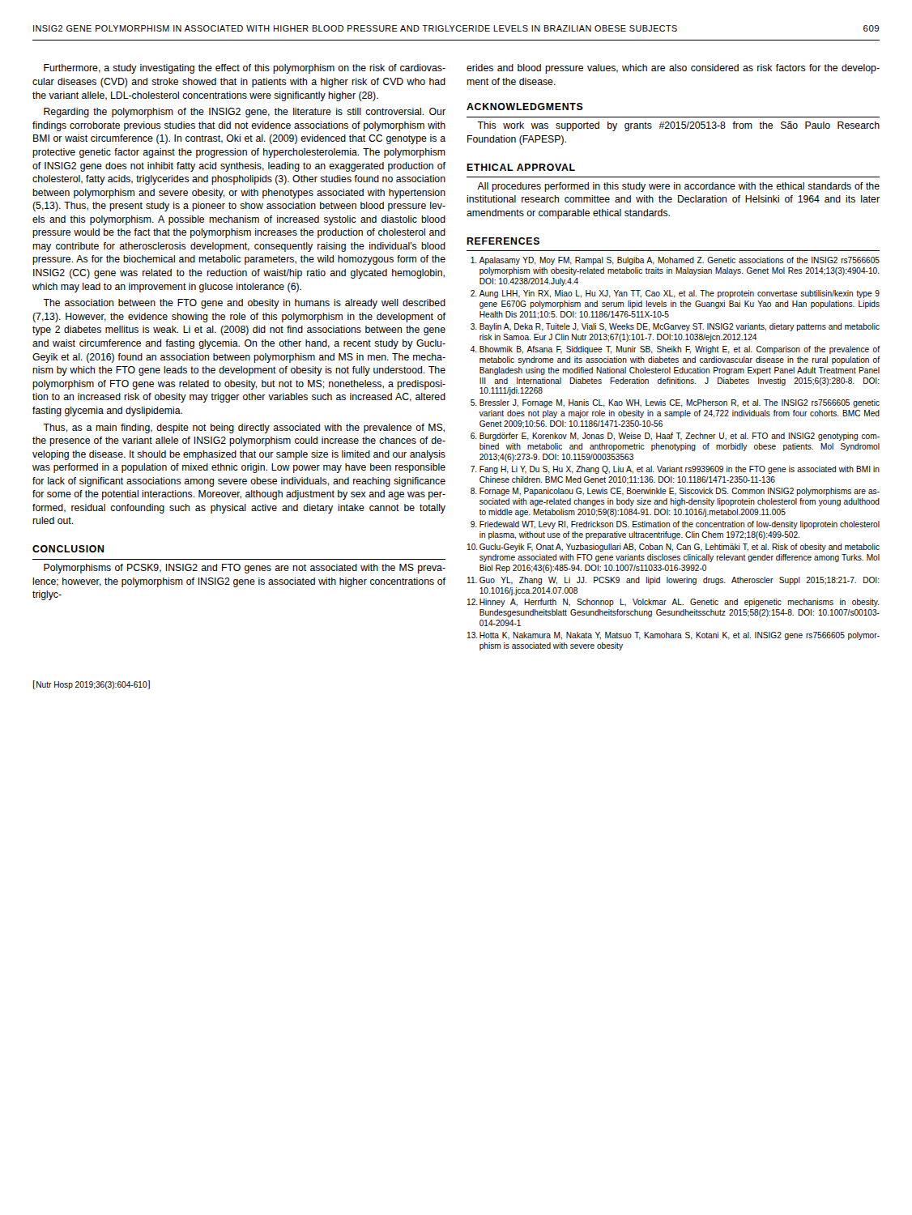INSIG2 gene polymorphism in associated with higher blood pressure and triglyceride levels in Brazilian obese subjects
609
Furthermore, a study investigating the effect of this polymorphism on the risk of cardiovascular diseases (CVD) and stroke showed that in patients with a higher risk of CVD who had the variant allele, LDL-cholesterol concentrations were significantly higher (28).
Regarding the polymorphism of the INSIG2 gene, the literature is still controversial. Our findings corroborate previous studies that did not evidence associations of polymorphism with BMI or waist circumference (1). In contrast, Oki et al. (2009) evidenced that CC genotype is a protective genetic factor against the progression of hypercholesterolemia. The polymorphism of INSIG2 gene does not inhibit fatty acid synthesis, leading to an exaggerated production of cholesterol, fatty acids, triglycerides and phospholipids (3). Other studies found no association between polymorphism and severe obesity, or with phenotypes associated with hypertension (5,13). Thus, the present study is a pioneer to show association between blood pressure levels and this polymorphism. A possible mechanism of increased systolic and diastolic blood pressure would be the fact that the polymorphism increases the production of cholesterol and may contribute for atherosclerosis development, consequently raising the individual's blood pressure. As for the biochemical and metabolic parameters, the wild homozygous form of the INSIG2 (CC) gene was related to the reduction of waist/hip ratio and glycated hemoglobin, which may lead to an improvement in glucose intolerance (6).
The association between the FTO gene and obesity in humans is already well described (7,13). However, the evidence showing the role of this polymorphism in the development of type 2 diabetes mellitus is weak. Li et al. (2008) did not find associations between the gene and waist circumference and fasting glycemia. On the other hand, a recent study by Guclu-Geyik et al. (2016) found an association between polymorphism and MS in men. The mechanism by which the FTO gene leads to the development of obesity is not fully understood. The polymorphism of FTO gene was related to obesity, but not to MS; nonetheless, a predisposition to an increased risk of obesity may trigger other variables such as increased AC, altered fasting glycemia and dyslipidemia.
Thus, as a main finding, despite not being directly associated with the prevalence of MS, the presence of the variant allele of INSIG2 polymorphism could increase the chances of developing the disease. It should be emphasized that our sample size is limited and our analysis was performed in a population of mixed ethnic origin. Low power may have been responsible for lack of significant associations among severe obese individuals, and reaching significance for some of the potential interactions. Moreover, although adjustment by sex and age was performed, residual confounding such as physical active and dietary intake cannot be totally ruled out.
CONCLUSION
Polymorphisms of PCSK9, INSIG2 and FTO genes are not associated with the MS prevalence; however, the polymorphism of INSIG2 gene is associated with higher concentrations of triglyc-
erides and blood pressure values, which are also considered as risk factors for the development of the disease.
ACKNOWLEDGMENTS
This work was supported by grants #2015/20513-8 from the São Paulo Research Foundation (FAPESP).
ETHICAL APPROVAL
All procedures performed in this study were in accordance with the ethical standards of the institutional research committee and with the Declaration of Helsinki of 1964 and its later amendments or comparable ethical standards.
REFERENCES
Apalasamy YD, Moy FM, Rampal S, Bulgiba A, Mohamed Z. Genetic associations of the INSIG2 rs7566605 polymorphism with obesity-related metabolic traits in Malaysian Malays. Genet Mol Res 2014;13(3):4904-10. DOI: 10.4238/2014.July.4.4
Aung LHH, Yin RX, Miao L, Hu XJ, Yan TT, Cao XL, et al. The proprotein convertase subtilisin/kexin type 9 gene E670G polymorphism and serum lipid levels in the Guangxi Bai Ku Yao and Han populations. Lipids Health Dis 2011;10:5. DOI: 10.1186/1476-511X-10-5
Baylin A, Deka R, Tuitele J, Viali S, Weeks DE, McGarvey ST. INSIG2 variants, dietary patterns and metabolic risk in Samoa. Eur J Clin Nutr 2013;67(1):101-7. DOI:10.1038/ejcn.2012.124
Bhowmik B, Afsana F, Siddiquee T, Munir SB, Sheikh F, Wright E, et al. Comparison of the prevalence of metabolic syndrome and its association with diabetes and cardiovascular disease in the rural population of Bangladesh using the modified National Cholesterol Education Program Expert Panel Adult Treatment Panel III and International Diabetes Federation definitions. J Diabetes Investig 2015;6(3):280-8. DOI: 10.1111/jdi.12268
Bressler J, Fornage M, Hanis CL, Kao WH, Lewis CE, McPherson R, et al. The INSIG2 rs7566605 genetic variant does not play a major role in obesity in a sample of 24,722 individuals from four cohorts. BMC Med Genet 2009;10:56. DOI: 10.1186/1471-2350-10-56
Burgdörfer E, Korenkov M, Jonas D, Weise D, Haaf T, Zechner U, et al. FTO and INSIG2 genotyping combined with metabolic and anthropometric phenotyping of morbidly obese patients. Mol Syndromol 2013;4(6):273-9. DOI: 10.1159/000353563
Fang H, Li Y, Du S, Hu X, Zhang Q, Liu A, et al. Variant rs9939609 in the FTO gene is associated with BMI in Chinese children. BMC Med Genet 2010;11:136. DOI: 10.1186/1471-2350-11-136
Fornage M, Papanicolaou G, Lewis CE, Boerwinkle E, Siscovick DS. Common INSIG2 polymorphisms are associated with age-related changes in body size and high-density lipoprotein cholesterol from young adulthood to middle age. Metabolism 2010;59(8):1084-91. DOI: 10.1016/j.metabol.2009.11.005
Friedewald WT, Levy RI, Fredrickson DS. Estimation of the concentration of low-density lipoprotein cholesterol in plasma, without use of the preparative ultracentrifuge. Clin Chem 1972;18(6):499-502.
Guclu-Geyik F, Onat A, Yuzbasiogullari AB, Coban N, Can G, Lehtimäki T, et al. Risk of obesity and metabolic syndrome associated with FTO gene variants discloses clinically relevant gender difference among Turks. Mol Biol Rep 2016;43(6):485-94. DOI: 10.1007/s11033-016-3992-0
Guo YL, Zhang W, Li JJ. PCSK9 and lipid lowering drugs. Atheroscler Suppl 2015;18:21-7. DOI: 10.1016/j.jcca.2014.07.008
Hinney A, Herrfurth N, Schonnop L, Volckmar AL. Genetic and epigenetic mechanisms in obesity. Bundesgesundheitsblatt Gesundheitsforschung Gesundheitsschutz 2015;58(2):154-8. DOI: 10.1007/s00103-014-2094-1
Hotta K, Nakamura M, Nakata Y, Matsuo T, Kamohara S, Kotani K, et al. INSIG2 gene rs7566605 polymorphism is associated with severe obesity
[Nutr Hosp 2019;36(3):604-610]